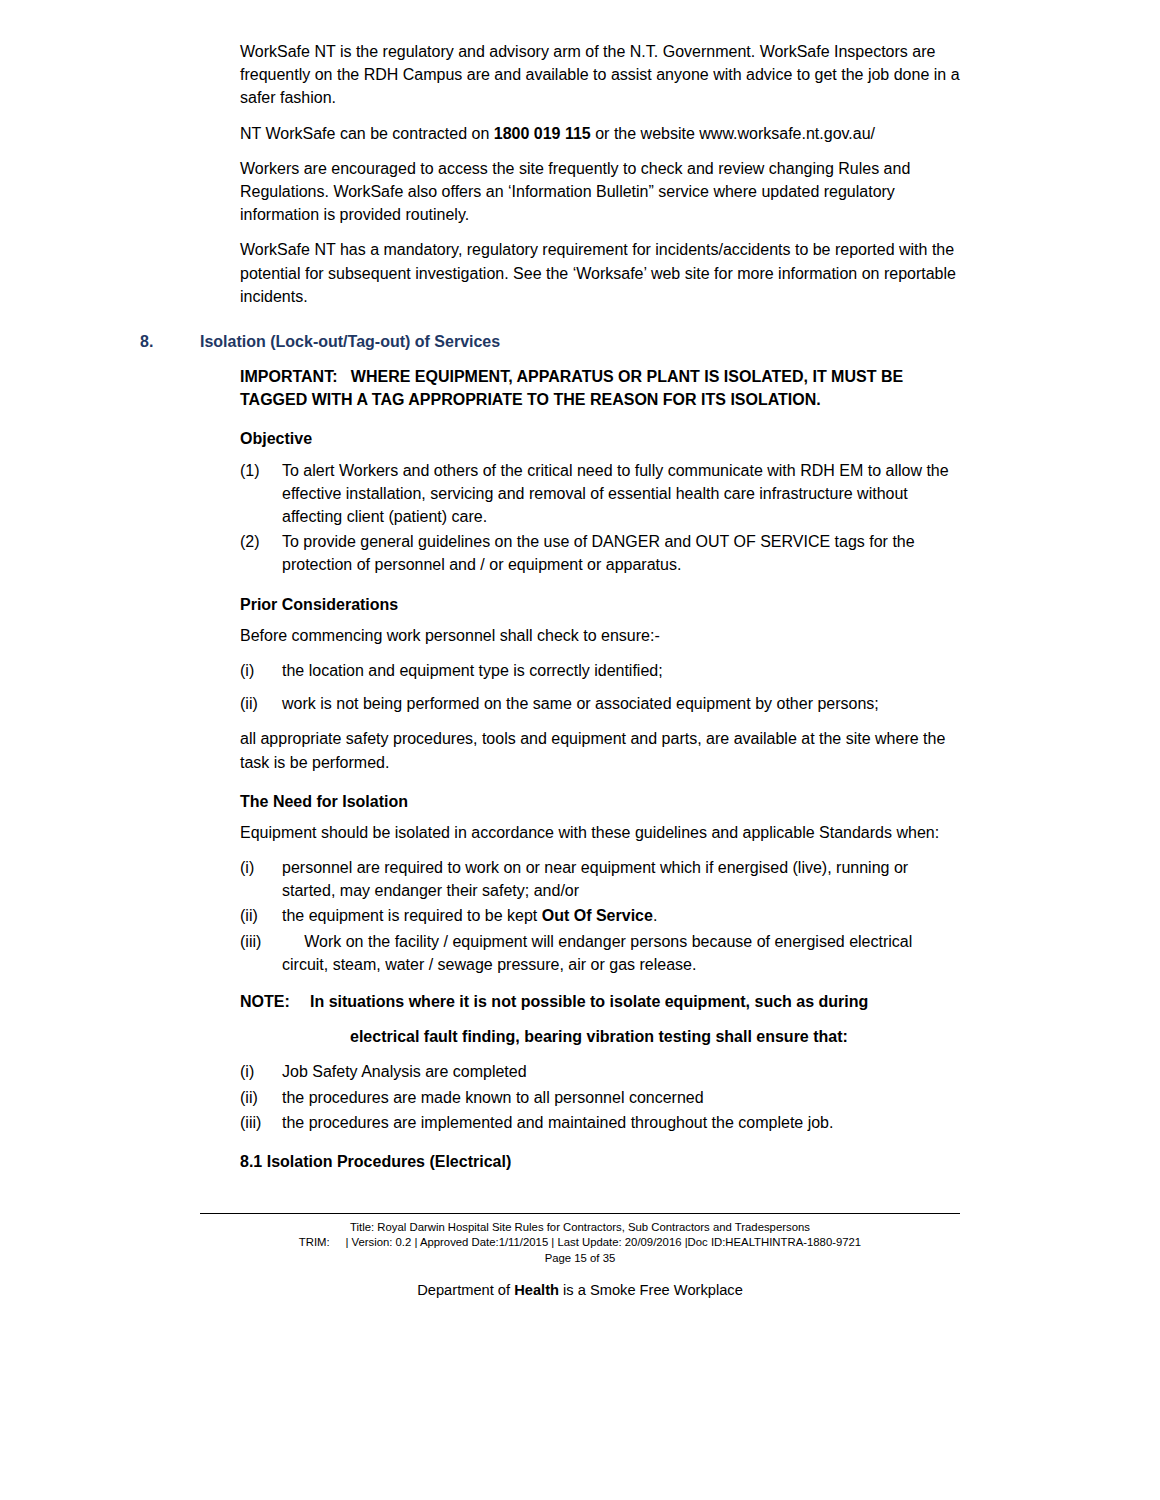WorkSafe NT is the regulatory and advisory arm of the N.T. Government. WorkSafe Inspectors are frequently on the RDH Campus are and available to assist anyone with advice to get the job done in a safer fashion.
NT WorkSafe can be contracted on 1800 019 115 or the website www.worksafe.nt.gov.au/
Workers are encouraged to access the site frequently to check and review changing Rules and Regulations. WorkSafe also offers an ‘Information Bulletin” service where updated regulatory information is provided routinely.
WorkSafe NT has a mandatory, regulatory requirement for incidents/accidents to be reported with the potential for subsequent investigation. See the ‘Worksafe’ web site for more information on reportable incidents.
8. Isolation (Lock-out/Tag-out) of Services
IMPORTANT: WHERE EQUIPMENT, APPARATUS OR PLANT IS ISOLATED, IT MUST BE TAGGED WITH A TAG APPROPRIATE TO THE REASON FOR ITS ISOLATION.
Objective
(1) To alert Workers and others of the critical need to fully communicate with RDH EM to allow the effective installation, servicing and removal of essential health care infrastructure without affecting client (patient) care.
(2) To provide general guidelines on the use of DANGER and OUT OF SERVICE tags for the protection of personnel and / or equipment or apparatus.
Prior Considerations
Before commencing work personnel shall check to ensure:-
(i) the location and equipment type is correctly identified;
(ii) work is not being performed on the same or associated equipment by other persons;
all appropriate safety procedures, tools and equipment and parts, are available at the site where the task is be performed.
The Need for Isolation
Equipment should be isolated in accordance with these guidelines and applicable Standards when:
(i) personnel are required to work on or near equipment which if energised (live), running or started, may endanger their safety; and/or
(ii) the equipment is required to be kept Out Of Service.
(iii) Work on the facility / equipment will endanger persons because of energised electrical circuit, steam, water / sewage pressure, air or gas release.
NOTE: In situations where it is not possible to isolate equipment, such as during
electrical fault finding, bearing vibration testing shall ensure that:
(i) Job Safety Analysis are completed
(ii) the procedures are made known to all personnel concerned
(iii) the procedures are implemented and maintained throughout the complete job.
8.1 Isolation Procedures (Electrical)
Title: Royal Darwin Hospital Site Rules for Contractors, Sub Contractors and Tradespersons TRIM: | Version: 0.2 | Approved Date:1/11/2015 | Last Update: 20/09/2016 |Doc ID:HEALTHINTRA-1880-9721 Page 15 of 35
Department of Health is a Smoke Free Workplace